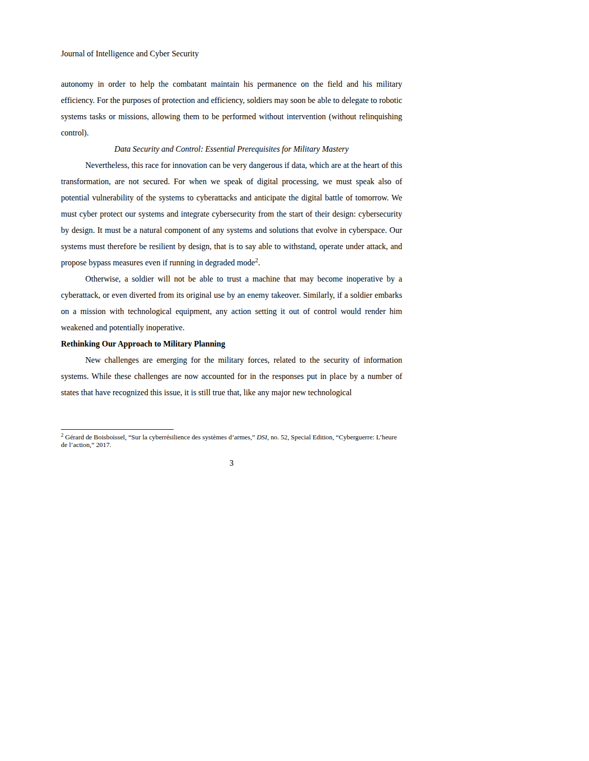Journal of Intelligence and Cyber Security
autonomy in order to help the combatant maintain his permanence on the field and his military efficiency. For the purposes of protection and efficiency, soldiers may soon be able to delegate to robotic systems tasks or missions, allowing them to be performed without intervention (without relinquishing control).
Data Security and Control: Essential Prerequisites for Military Mastery
Nevertheless, this race for innovation can be very dangerous if data, which are at the heart of this transformation, are not secured. For when we speak of digital processing, we must speak also of potential vulnerability of the systems to cyberattacks and anticipate the digital battle of tomorrow. We must cyber protect our systems and integrate cybersecurity from the start of their design: cybersecurity by design. It must be a natural component of any systems and solutions that evolve in cyberspace. Our systems must therefore be resilient by design, that is to say able to withstand, operate under attack, and propose bypass measures even if running in degraded mode2.
Otherwise, a soldier will not be able to trust a machine that may become inoperative by a cyberattack, or even diverted from its original use by an enemy takeover. Similarly, if a soldier embarks on a mission with technological equipment, any action setting it out of control would render him weakened and potentially inoperative.
Rethinking Our Approach to Military Planning
New challenges are emerging for the military forces, related to the security of information systems. While these challenges are now accounted for in the responses put in place by a number of states that have recognized this issue, it is still true that, like any major new technological
2 Gérard de Boisboissel, “Sur la cyberrésilience des systèmes d’armes,” DSI, no. 52, Special Edition, “Cyberguerre: L’heure de l’action,” 2017.
3